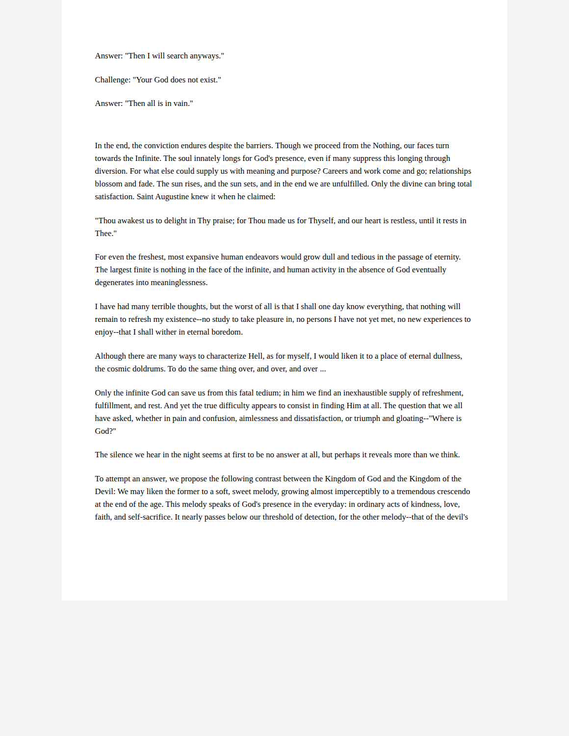Answer: "Then I will search anyways."
Challenge: "Your God does not exist."
Answer: "Then all is in vain."
In the end, the conviction endures despite the barriers. Though we proceed from the Nothing, our faces turn towards the Infinite. The soul innately longs for God's presence, even if many suppress this longing through diversion. For what else could supply us with meaning and purpose? Careers and work come and go; relationships blossom and fade. The sun rises, and the sun sets, and in the end we are unfulfilled. Only the divine can bring total satisfaction. Saint Augustine knew it when he claimed:
"Thou awakest us to delight in Thy praise; for Thou made us for Thyself, and our heart is restless, until it rests in Thee."
For even the freshest, most expansive human endeavors would grow dull and tedious in the passage of eternity. The largest finite is nothing in the face of the infinite, and human activity in the absence of God eventually degenerates into meaninglessness.
I have had many terrible thoughts, but the worst of all is that I shall one day know everything, that nothing will remain to refresh my existence--no study to take pleasure in, no persons I have not yet met, no new experiences to enjoy--that I shall wither in eternal boredom.
Although there are many ways to characterize Hell, as for myself, I would liken it to a place of eternal dullness, the cosmic doldrums. To do the same thing over, and over, and over ...
Only the infinite God can save us from this fatal tedium; in him we find an inexhaustible supply of refreshment, fulfillment, and rest. And yet the true difficulty appears to consist in finding Him at all. The question that we all have asked, whether in pain and confusion, aimlessness and dissatisfaction, or triumph and gloating--"Where is God?"
The silence we hear in the night seems at first to be no answer at all, but perhaps it reveals more than we think.
To attempt an answer, we propose the following contrast between the Kingdom of God and the Kingdom of the Devil: We may liken the former to a soft, sweet melody, growing almost imperceptibly to a tremendous crescendo at the end of the age. This melody speaks of God's presence in the everyday: in ordinary acts of kindness, love, faith, and self-sacrifice. It nearly passes below our threshold of detection, for the other melody--that of the devil's